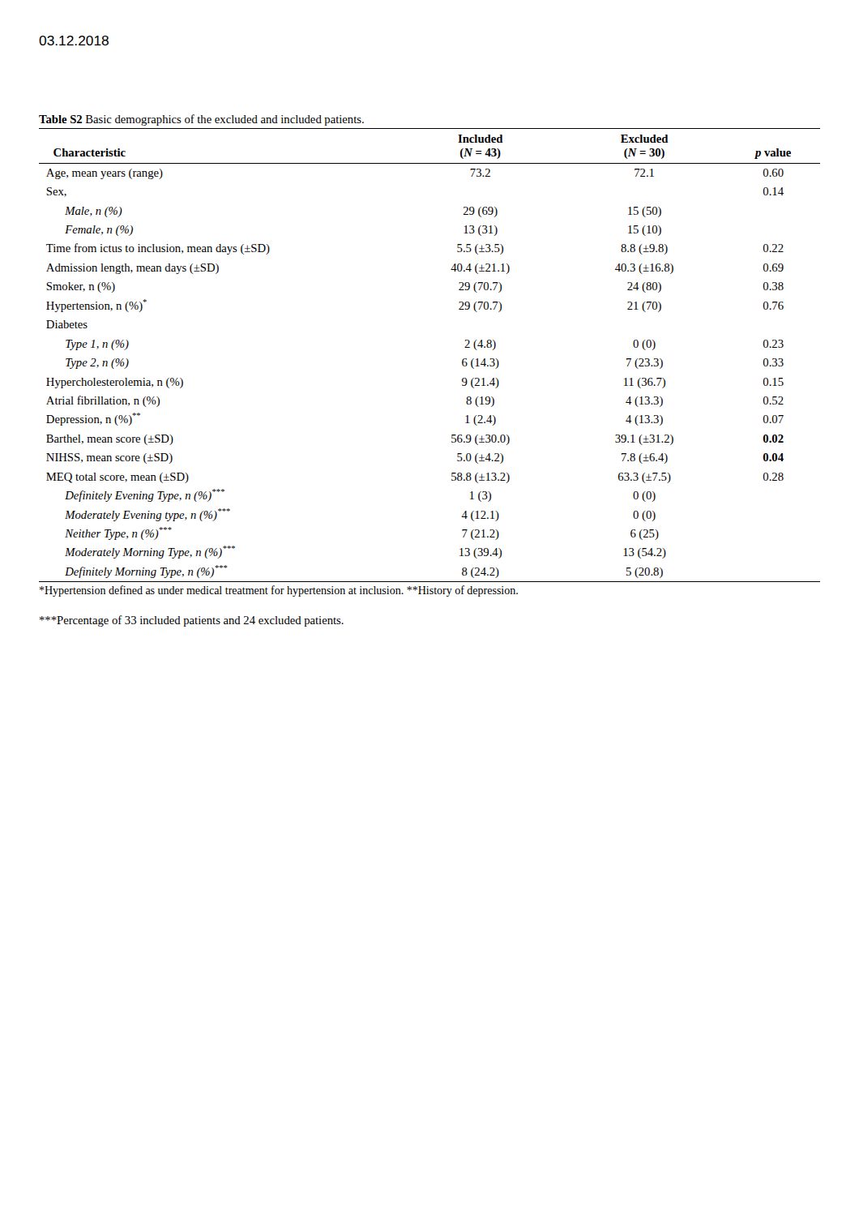03.12.2018
Table S2 Basic demographics of the excluded and included patients.
| Characteristic | Included ( N = 43) | Excluded ( N = 30) | p value |
| --- | --- | --- | --- |
| Age, mean years (range) | 73.2 | 72.1 | 0.60 |
| Sex, | | | 0.14 |
| Male, n (%) | 29 (69) | 15 (50) | |
| Female, n (%) | 13 (31) | 15 (10) | |
| Time from ictus to inclusion, mean days (±SD) | 5.5 (±3.5) | 8.8 (±9.8) | 0.22 |
| Admission length, mean days (±SD) | 40.4 (±21.1) | 40.3 (±16.8) | 0.69 |
| Smoker, n (%) | 29 (70.7) | 24 (80) | 0.38 |
| Hypertension, n (%) * | 29 (70.7) | 21 (70) | 0.76 |
| Diabetes | | | |
| Type 1, n (%) | 2 (4.8) | 0 (0) | 0.23 |
| Type 2, n (%) | 6 (14.3) | 7 (23.3) | 0.33 |
| Hypercholesterolemia, n (%) | 9 (21.4) | 11 (36.7) | 0.15 |
| Atrial fibrillation, n (%) | 8 (19) | 4 (13.3) | 0.52 |
| Depression, n (%) ** | 1 (2.4) | 4 (13.3) | 0.07 |
| Barthel, mean score (±SD) | 56.9 (±30.0) | 39.1 (±31.2) | 0.02 |
| NIHSS, mean score (±SD) | 5.0 (±4.2) | 7.8 (±6.4) | 0.04 |
| MEQ total score, mean (±SD) | 58.8 (±13.2) | 63.3 (±7.5) | 0.28 |
| Definitely Evening Type, n (%) *** | 1 (3) | 0 (0) | |
| Moderately Evening type, n (%) *** | 4 (12.1) | 0 (0) | |
| Neither Type, n (%) *** | 7 (21.2) | 6 (25) | |
| Moderately Morning Type, n (%) *** | 13 (39.4) | 13 (54.2) | |
| Definitely Morning Type, n (%) *** | 8 (24.2) | 5 (20.8) | |
*Hypertension defined as under medical treatment for hypertension at inclusion. **History of depression.
***Percentage of 33 included patients and 24 excluded patients.